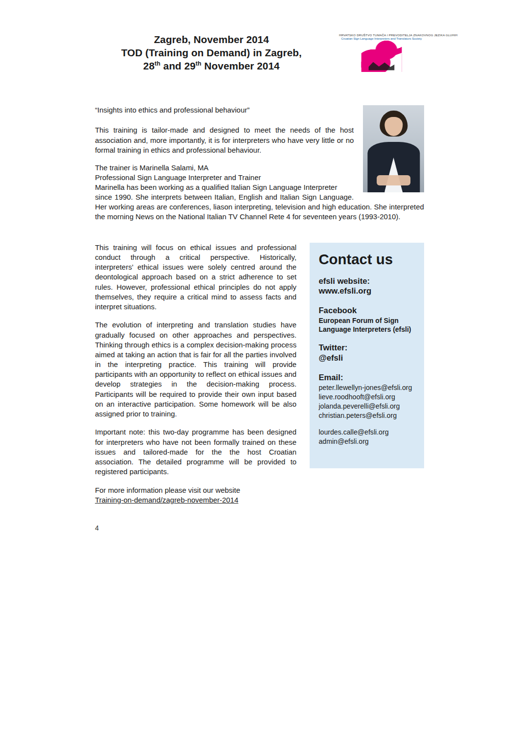HRVATSKO DRUŠTVO TUMAČA I PREVODITELJA ZNAKOVNOG JEZIKA GLUHIH
Croatian Sign Language Interpreters and Translators Society
Zagreb, November 2014
TOD (Training on Demand) in Zagreb,
28th and 29th November 2014
“Insights into ethics and professional behaviour”
This training is tailor-made and designed to meet the needs of the host association and, more importantly, it is for interpreters who have very little or no formal training in ethics and professional behaviour.
The trainer is Marinella Salami, MA
Professional Sign Language Interpreter and Trainer
Marinella has been working as a qualified Italian Sign Language Interpreter
since 1990. She interprets between Italian, English and Italian Sign Language. Her working areas are conferences, liason interpreting, television and high education. She interpreted the morning News on the National Italian TV Channel Rete 4 for seventeen years (1993-2010).
This training will focus on ethical issues and professional conduct through a critical perspective. Historically, interpreters’ ethical issues were solely centred around the deontological approach based on a strict adherence to set rules. However, professional ethical principles do not apply themselves, they require a critical mind to assess facts and interpret situations.
The evolution of interpreting and translation studies have gradually focused on other approaches and perspectives. Thinking through ethics is a complex decision-making process aimed at taking an action that is fair for all the parties involved in the interpreting practice. This training will provide participants with an opportunity to reflect on ethical issues and develop strategies in the decision-making process. Participants will be required to provide their own input based on an interactive participation. Some homework will be also assigned prior to training.
Important note: this two-day programme has been designed for interpreters who have not been formally trained on these issues and tailored-made for the the host Croatian association. The detailed programme will be provided to registered participants.
For more information please visit our website
Training-on-demand/zagreb-november-2014
Contact us
efsli website:
www.efsli.org
Facebook
European Forum of Sign Language Interpreters (efsli)
Twitter:
@efsli
Email:
peter.llewellyn-jones@efsli.org
lieve.roodhooft@efsli.org
jolanda.peverelli@efsli.org
christian.peters@efsli.org
lourdes.calle@efsli.org
admin@efsli.org
4